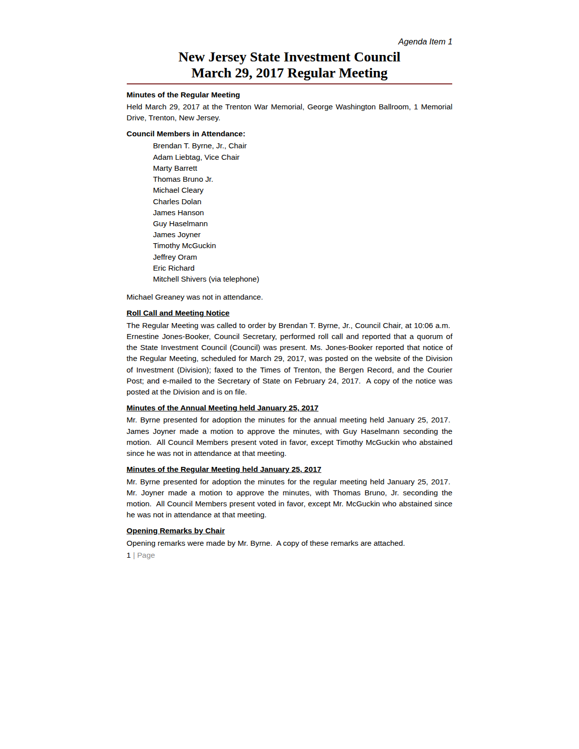Agenda Item 1
New Jersey State Investment Council March 29, 2017 Regular Meeting
Minutes of the Regular Meeting
Held March 29, 2017 at the Trenton War Memorial, George Washington Ballroom, 1 Memorial Drive, Trenton, New Jersey.
Council Members in Attendance:
Brendan T. Byrne, Jr., Chair
Adam Liebtag, Vice Chair
Marty Barrett
Thomas Bruno Jr.
Michael Cleary
Charles Dolan
James Hanson
Guy Haselmann
James Joyner
Timothy McGuckin
Jeffrey Oram
Eric Richard
Mitchell Shivers (via telephone)
Michael Greaney was not in attendance.
Roll Call and Meeting Notice
The Regular Meeting was called to order by Brendan T. Byrne, Jr., Council Chair, at 10:06 a.m. Ernestine Jones-Booker, Council Secretary, performed roll call and reported that a quorum of the State Investment Council (Council) was present. Ms. Jones-Booker reported that notice of the Regular Meeting, scheduled for March 29, 2017, was posted on the website of the Division of Investment (Division); faxed to the Times of Trenton, the Bergen Record, and the Courier Post; and e-mailed to the Secretary of State on February 24, 2017. A copy of the notice was posted at the Division and is on file.
Minutes of the Annual Meeting held January 25, 2017
Mr. Byrne presented for adoption the minutes for the annual meeting held January 25, 2017. James Joyner made a motion to approve the minutes, with Guy Haselmann seconding the motion. All Council Members present voted in favor, except Timothy McGuckin who abstained since he was not in attendance at that meeting.
Minutes of the Regular Meeting held January 25, 2017
Mr. Byrne presented for adoption the minutes for the regular meeting held January 25, 2017. Mr. Joyner made a motion to approve the minutes, with Thomas Bruno, Jr. seconding the motion. All Council Members present voted in favor, except Mr. McGuckin who abstained since he was not in attendance at that meeting.
Opening Remarks by Chair
Opening remarks were made by Mr. Byrne. A copy of these remarks are attached.
1 | Page